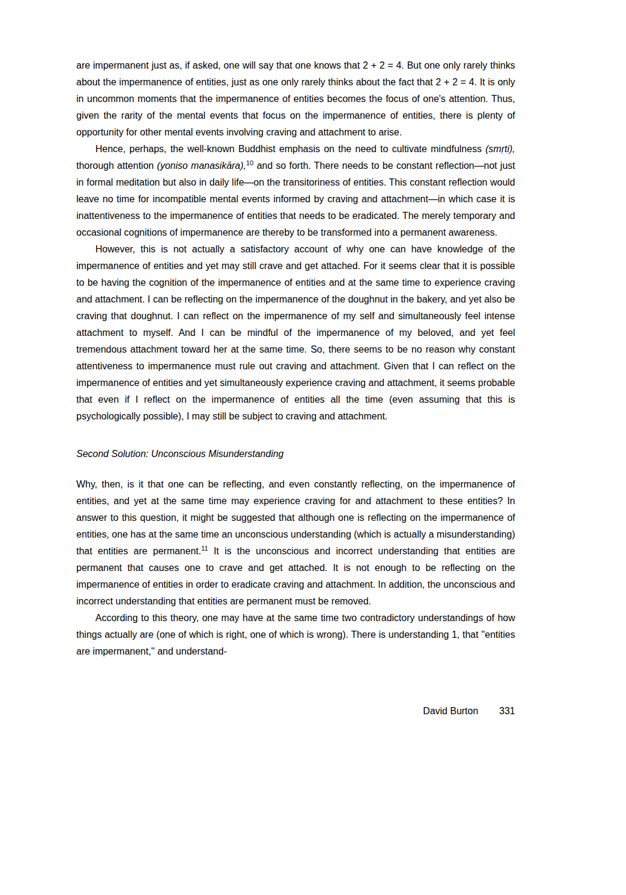are impermanent just as, if asked, one will say that one knows that 2 + 2 = 4. But one only rarely thinks about the impermanence of entities, just as one only rarely thinks about the fact that 2 + 2 = 4. It is only in uncommon moments that the impermanence of entities becomes the focus of one's attention. Thus, given the rarity of the mental events that focus on the impermanence of entities, there is plenty of opportunity for other mental events involving craving and attachment to arise.
Hence, perhaps, the well-known Buddhist emphasis on the need to cultivate mindfulness (smṛti), thorough attention (yoniso manasikāra),10 and so forth. There needs to be constant reflection—not just in formal meditation but also in daily life—on the transitoriness of entities. This constant reflection would leave no time for incompatible mental events informed by craving and attachment—in which case it is inattentiveness to the impermanence of entities that needs to be eradicated. The merely temporary and occasional cognitions of impermanence are thereby to be transformed into a permanent awareness.
However, this is not actually a satisfactory account of why one can have knowledge of the impermanence of entities and yet may still crave and get attached. For it seems clear that it is possible to be having the cognition of the impermanence of entities and at the same time to experience craving and attachment. I can be reflecting on the impermanence of the doughnut in the bakery, and yet also be craving that doughnut. I can reflect on the impermanence of my self and simultaneously feel intense attachment to myself. And I can be mindful of the impermanence of my beloved, and yet feel tremendous attachment toward her at the same time. So, there seems to be no reason why constant attentiveness to impermanence must rule out craving and attachment. Given that I can reflect on the impermanence of entities and yet simultaneously experience craving and attachment, it seems probable that even if I reflect on the impermanence of entities all the time (even assuming that this is psychologically possible), I may still be subject to craving and attachment.
Second Solution: Unconscious Misunderstanding
Why, then, is it that one can be reflecting, and even constantly reflecting, on the impermanence of entities, and yet at the same time may experience craving for and attachment to these entities? In answer to this question, it might be suggested that although one is reflecting on the impermanence of entities, one has at the same time an unconscious understanding (which is actually a misunderstanding) that entities are permanent.11 It is the unconscious and incorrect understanding that entities are permanent that causes one to crave and get attached. It is not enough to be reflecting on the impermanence of entities in order to eradicate craving and attachment. In addition, the unconscious and incorrect understanding that entities are permanent must be removed.
According to this theory, one may have at the same time two contradictory understandings of how things actually are (one of which is right, one of which is wrong). There is understanding 1, that ''entities are impermanent,'' and understand-
David Burton331